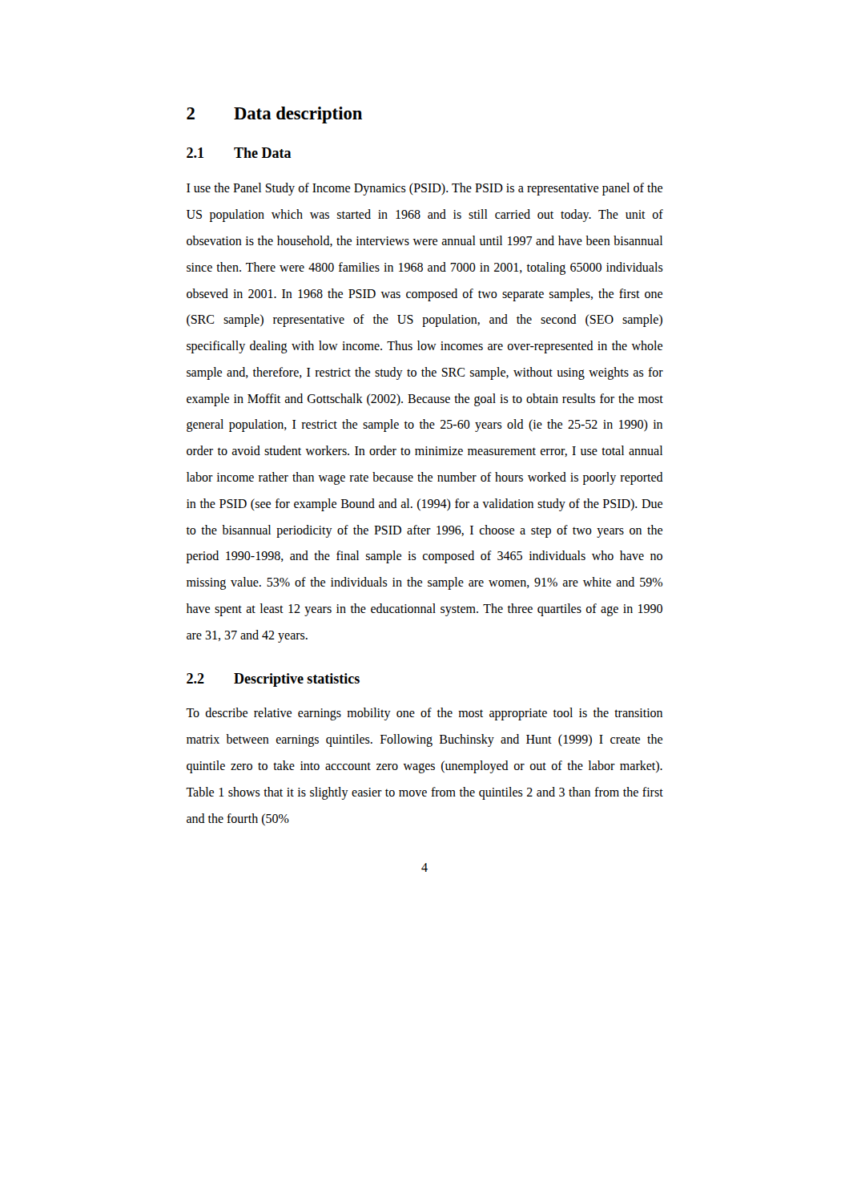2 Data description
2.1 The Data
I use the Panel Study of Income Dynamics (PSID). The PSID is a representative panel of the US population which was started in 1968 and is still carried out today. The unit of obsevation is the household, the interviews were annual until 1997 and have been bisannual since then. There were 4800 families in 1968 and 7000 in 2001, totaling 65000 individuals obseved in 2001. In 1968 the PSID was composed of two separate samples, the first one (SRC sample) representative of the US population, and the second (SEO sample) specifically dealing with low income. Thus low incomes are over-represented in the whole sample and, therefore, I restrict the study to the SRC sample, without using weights as for example in Moffit and Gottschalk (2002). Because the goal is to obtain results for the most general population, I restrict the sample to the 25-60 years old (ie the 25-52 in 1990) in order to avoid student workers. In order to minimize measurement error, I use total annual labor income rather than wage rate because the number of hours worked is poorly reported in the PSID (see for example Bound and al. (1994) for a validation study of the PSID). Due to the bisannual periodicity of the PSID after 1996, I choose a step of two years on the period 1990-1998, and the final sample is composed of 3465 individuals who have no missing value. 53% of the individuals in the sample are women, 91% are white and 59% have spent at least 12 years in the educationnal system. The three quartiles of age in 1990 are 31, 37 and 42 years.
2.2 Descriptive statistics
To describe relative earnings mobility one of the most appropriate tool is the transition matrix between earnings quintiles. Following Buchinsky and Hunt (1999) I create the quintile zero to take into acccount zero wages (unemployed or out of the labor market). Table 1 shows that it is slightly easier to move from the quintiles 2 and 3 than from the first and the fourth (50%
4